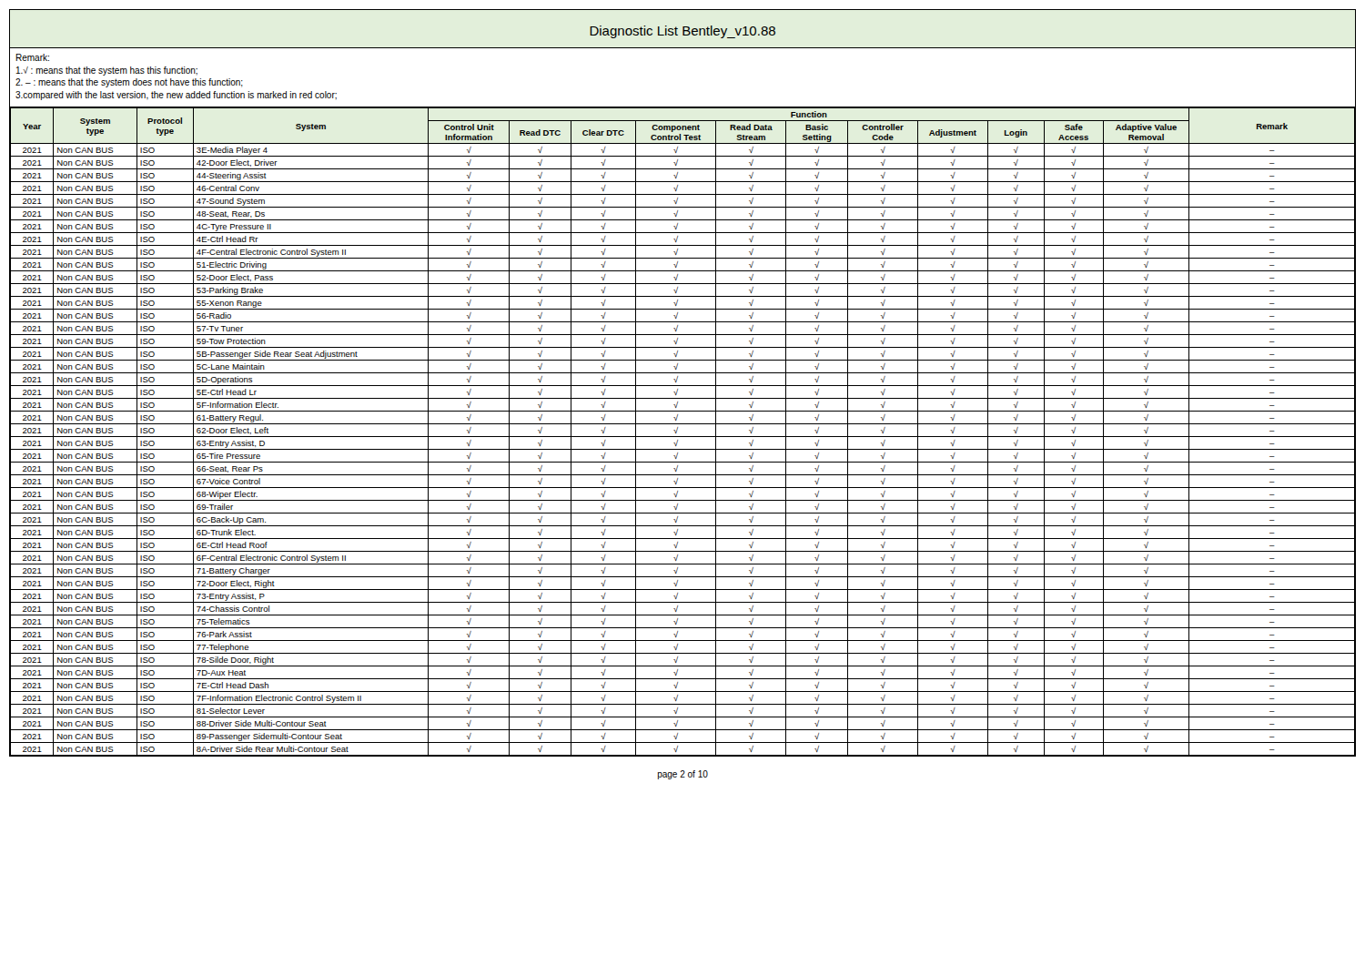Diagnostic List Bentley_v10.88
Remark:
1.√ : means that the system has this function;
2. – : means that the system does not have this function;
3.compared with the last version, the new added function is marked in red color;
| Year | System type | Protocol type | System | Function | Remark |
| --- | --- | --- | --- | --- | --- |
| Control Unit Information | Read DTC | Clear DTC | Component Control Test | Read Data Stream | Basic Setting | Controller Code | Adjustment | Login | Safe Access | Adaptive Value Removal |
| 2021 | Non CAN BUS | ISO | 3E-Media Player 4 | √ | √ | √ | √ | √ | √ | √ | √ | √ | √ | √ | – |
| 2021 | Non CAN BUS | ISO | 42-Door Elect, Driver | √ | √ | √ | √ | √ | √ | √ | √ | √ | √ | √ | – |
| 2021 | Non CAN BUS | ISO | 44-Steering Assist | √ | √ | √ | √ | √ | √ | √ | √ | √ | √ | √ | – |
| 2021 | Non CAN BUS | ISO | 46-Central Conv | √ | √ | √ | √ | √ | √ | √ | √ | √ | √ | √ | – |
| 2021 | Non CAN BUS | ISO | 47-Sound System | √ | √ | √ | √ | √ | √ | √ | √ | √ | √ | √ | – |
| 2021 | Non CAN BUS | ISO | 48-Seat, Rear, Ds | √ | √ | √ | √ | √ | √ | √ | √ | √ | √ | √ | – |
| 2021 | Non CAN BUS | ISO | 4C-Tyre Pressure II | √ | √ | √ | √ | √ | √ | √ | √ | √ | √ | √ | – |
| 2021 | Non CAN BUS | ISO | 4E-Ctrl Head Rr | √ | √ | √ | √ | √ | √ | √ | √ | √ | √ | √ | – |
| 2021 | Non CAN BUS | ISO | 4F-Central Electronic Control System II | √ | √ | √ | √ | √ | √ | √ | √ | √ | √ | √ | – |
| 2021 | Non CAN BUS | ISO | 51-Electric Driving | √ | √ | √ | √ | √ | √ | √ | √ | √ | √ | √ | – |
| 2021 | Non CAN BUS | ISO | 52-Door Elect, Pass | √ | √ | √ | √ | √ | √ | √ | √ | √ | √ | √ | – |
| 2021 | Non CAN BUS | ISO | 53-Parking Brake | √ | √ | √ | √ | √ | √ | √ | √ | √ | √ | √ | – |
| 2021 | Non CAN BUS | ISO | 55-Xenon Range | √ | √ | √ | √ | √ | √ | √ | √ | √ | √ | √ | – |
| 2021 | Non CAN BUS | ISO | 56-Radio | √ | √ | √ | √ | √ | √ | √ | √ | √ | √ | √ | – |
| 2021 | Non CAN BUS | ISO | 57-Tv Tuner | √ | √ | √ | √ | √ | √ | √ | √ | √ | √ | √ | – |
| 2021 | Non CAN BUS | ISO | 59-Tow Protection | √ | √ | √ | √ | √ | √ | √ | √ | √ | √ | √ | – |
| 2021 | Non CAN BUS | ISO | 5B-Passenger Side Rear Seat Adjustment | √ | √ | √ | √ | √ | √ | √ | √ | √ | √ | √ | – |
| 2021 | Non CAN BUS | ISO | 5C-Lane Maintain | √ | √ | √ | √ | √ | √ | √ | √ | √ | √ | √ | – |
| 2021 | Non CAN BUS | ISO | 5D-Operations | √ | √ | √ | √ | √ | √ | √ | √ | √ | √ | √ | – |
| 2021 | Non CAN BUS | ISO | 5E-Ctrl Head Lr | √ | √ | √ | √ | √ | √ | √ | √ | √ | √ | √ | – |
| 2021 | Non CAN BUS | ISO | 5F-Information Electr. | √ | √ | √ | √ | √ | √ | √ | √ | √ | √ | √ | – |
| 2021 | Non CAN BUS | ISO | 61-Battery Regul. | √ | √ | √ | √ | √ | √ | √ | √ | √ | √ | √ | – |
| 2021 | Non CAN BUS | ISO | 62-Door Elect, Left | √ | √ | √ | √ | √ | √ | √ | √ | √ | √ | √ | – |
| 2021 | Non CAN BUS | ISO | 63-Entry Assist, D | √ | √ | √ | √ | √ | √ | √ | √ | √ | √ | √ | – |
| 2021 | Non CAN BUS | ISO | 65-Tire Pressure | √ | √ | √ | √ | √ | √ | √ | √ | √ | √ | √ | – |
| 2021 | Non CAN BUS | ISO | 66-Seat, Rear Ps | √ | √ | √ | √ | √ | √ | √ | √ | √ | √ | √ | – |
| 2021 | Non CAN BUS | ISO | 67-Voice Control | √ | √ | √ | √ | √ | √ | √ | √ | √ | √ | √ | – |
| 2021 | Non CAN BUS | ISO | 68-Wiper Electr. | √ | √ | √ | √ | √ | √ | √ | √ | √ | √ | √ | – |
| 2021 | Non CAN BUS | ISO | 69-Trailer | √ | √ | √ | √ | √ | √ | √ | √ | √ | √ | √ | – |
| 2021 | Non CAN BUS | ISO | 6C-Back-Up Cam. | √ | √ | √ | √ | √ | √ | √ | √ | √ | √ | √ | – |
| 2021 | Non CAN BUS | ISO | 6D-Trunk Elect. | √ | √ | √ | √ | √ | √ | √ | √ | √ | √ | √ | – |
| 2021 | Non CAN BUS | ISO | 6E-Ctrl Head Roof | √ | √ | √ | √ | √ | √ | √ | √ | √ | √ | √ | – |
| 2021 | Non CAN BUS | ISO | 6F-Central Electronic Control System II | √ | √ | √ | √ | √ | √ | √ | √ | √ | √ | √ | – |
| 2021 | Non CAN BUS | ISO | 71-Battery Charger | √ | √ | √ | √ | √ | √ | √ | √ | √ | √ | √ | – |
| 2021 | Non CAN BUS | ISO | 72-Door Elect, Right | √ | √ | √ | √ | √ | √ | √ | √ | √ | √ | √ | – |
| 2021 | Non CAN BUS | ISO | 73-Entry Assist, P | √ | √ | √ | √ | √ | √ | √ | √ | √ | √ | √ | – |
| 2021 | Non CAN BUS | ISO | 74-Chassis Control | √ | √ | √ | √ | √ | √ | √ | √ | √ | √ | √ | – |
| 2021 | Non CAN BUS | ISO | 75-Telematics | √ | √ | √ | √ | √ | √ | √ | √ | √ | √ | √ | – |
| 2021 | Non CAN BUS | ISO | 76-Park Assist | √ | √ | √ | √ | √ | √ | √ | √ | √ | √ | √ | – |
| 2021 | Non CAN BUS | ISO | 77-Telephone | √ | √ | √ | √ | √ | √ | √ | √ | √ | √ | √ | – |
| 2021 | Non CAN BUS | ISO | 78-Silde Door, Right | √ | √ | √ | √ | √ | √ | √ | √ | √ | √ | √ | – |
| 2021 | Non CAN BUS | ISO | 7D-Aux Heat | √ | √ | √ | √ | √ | √ | √ | √ | √ | √ | √ | – |
| 2021 | Non CAN BUS | ISO | 7E-Ctrl Head Dash | √ | √ | √ | √ | √ | √ | √ | √ | √ | √ | √ | – |
| 2021 | Non CAN BUS | ISO | 7F-Information Electronic Control System II | √ | √ | √ | √ | √ | √ | √ | √ | √ | √ | √ | – |
| 2021 | Non CAN BUS | ISO | 81-Selector Lever | √ | √ | √ | √ | √ | √ | √ | √ | √ | √ | √ | – |
| 2021 | Non CAN BUS | ISO | 88-Driver Side Multi-Contour Seat | √ | √ | √ | √ | √ | √ | √ | √ | √ | √ | √ | – |
| 2021 | Non CAN BUS | ISO | 89-Passenger Sidemulti-Contour Seat | √ | √ | √ | √ | √ | √ | √ | √ | √ | √ | √ | – |
| 2021 | Non CAN BUS | ISO | 8A-Driver Side Rear Multi-Contour Seat | √ | √ | √ | √ | √ | √ | √ | √ | √ | √ | √ | – |
page 2 of 10